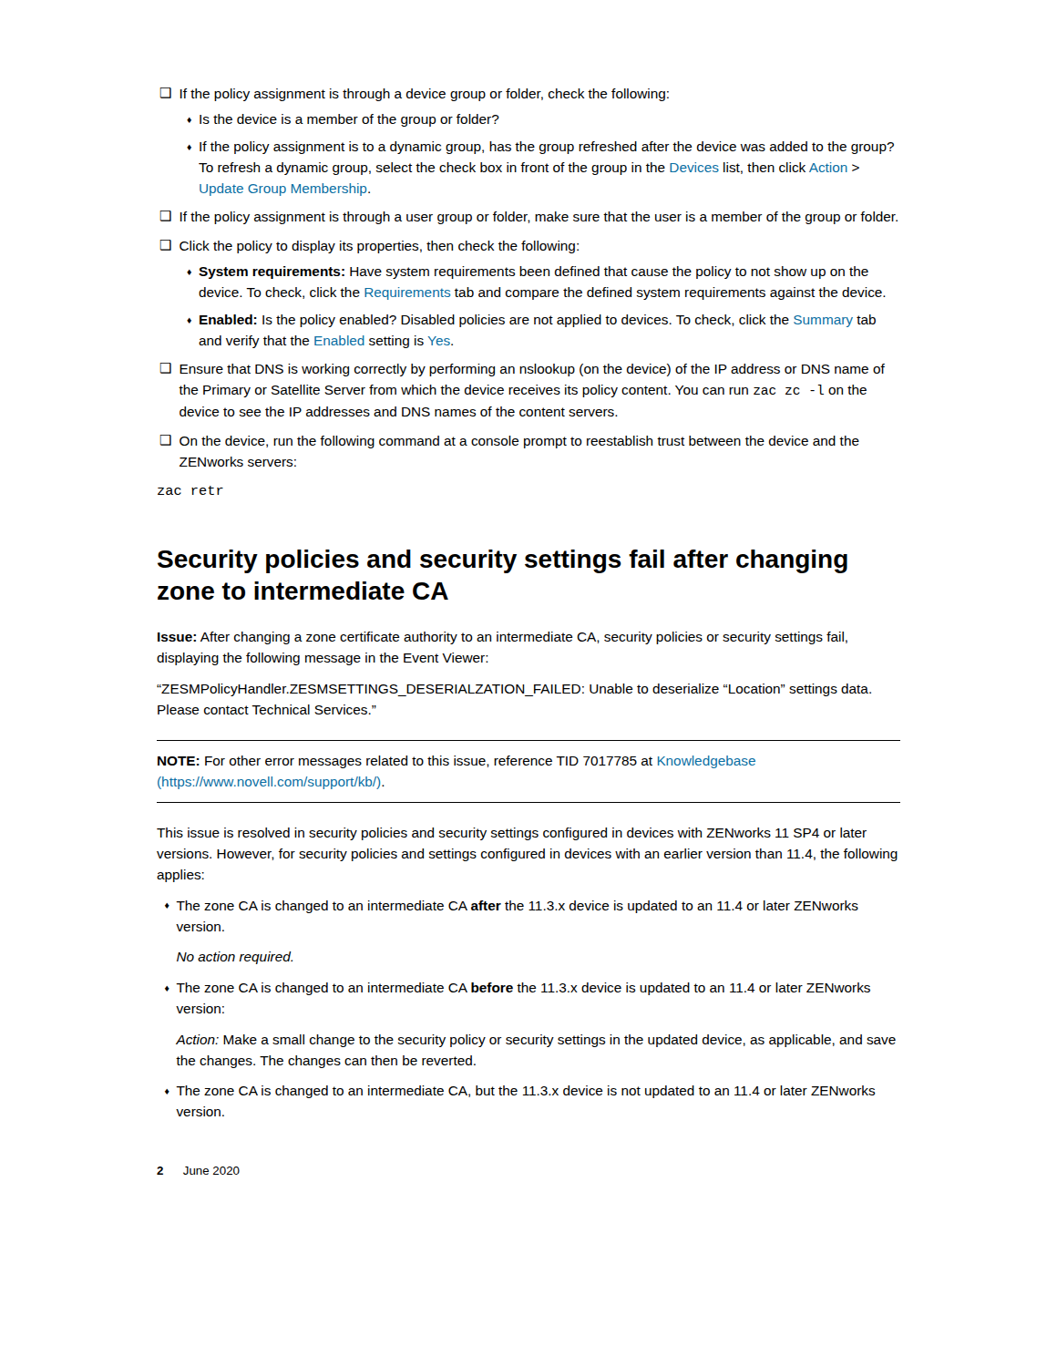If the policy assignment is through a device group or folder, check the following:
Is the device is a member of the group or folder?
If the policy assignment is to a dynamic group, has the group refreshed after the device was added to the group? To refresh a dynamic group, select the check box in front of the group in the Devices list, then click Action > Update Group Membership.
If the policy assignment is through a user group or folder, make sure that the user is a member of the group or folder.
Click the policy to display its properties, then check the following:
System requirements: Have system requirements been defined that cause the policy to not show up on the device. To check, click the Requirements tab and compare the defined system requirements against the device.
Enabled: Is the policy enabled? Disabled policies are not applied to devices. To check, click the Summary tab and verify that the Enabled setting is Yes.
Ensure that DNS is working correctly by performing an nslookup (on the device) of the IP address or DNS name of the Primary or Satellite Server from which the device receives its policy content. You can run zac zc -l on the device to see the IP addresses and DNS names of the content servers.
On the device, run the following command at a console prompt to reestablish trust between the device and the ZENworks servers:
zac retr
Security policies and security settings fail after changing zone to intermediate CA
Issue: After changing a zone certificate authority to an intermediate CA, security policies or security settings fail, displaying the following message in the Event Viewer:
“ZESMPolicyHandler.ZESMSETTINGS_DESERIALZATION_FAILED: Unable to deserialize “Location” settings data. Please contact Technical Services.”
NOTE: For other error messages related to this issue, reference TID 7017785 at Knowledgebase (https://www.novell.com/support/kb/).
This issue is resolved in security policies and security settings configured in devices with ZENworks 11 SP4 or later versions. However, for security policies and settings configured in devices with an earlier version than 11.4, the following applies:
The zone CA is changed to an intermediate CA after the 11.3.x device is updated to an 11.4 or later ZENworks version.
No action required.
The zone CA is changed to an intermediate CA before the 11.3.x device is updated to an 11.4 or later ZENworks version:
Action: Make a small change to the security policy or security settings in the updated device, as applicable, and save the changes. The changes can then be reverted.
The zone CA is changed to an intermediate CA, but the 11.3.x device is not updated to an 11.4 or later ZENworks version.
2 June 2020